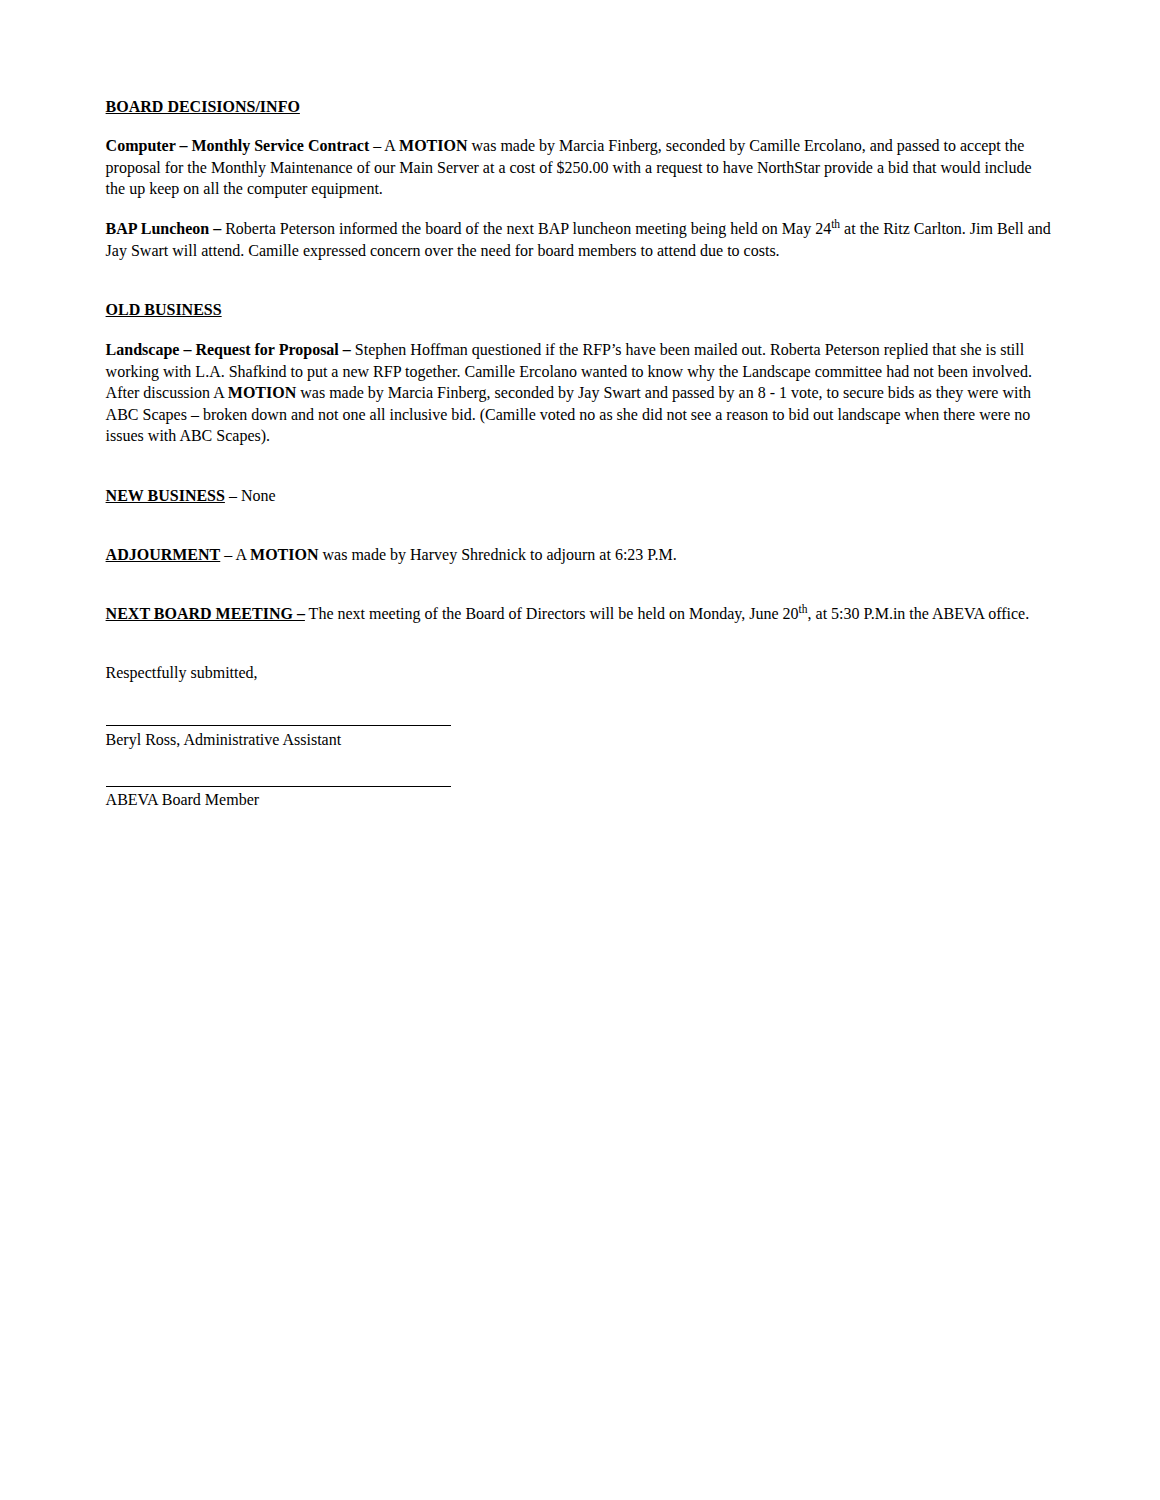BOARD DECISIONS/INFO
Computer – Monthly Service Contract – A MOTION was made by Marcia Finberg, seconded by Camille Ercolano, and passed to accept the proposal for the Monthly Maintenance of our Main Server at a cost of $250.00 with a request to have NorthStar provide a bid that would include the up keep on all the computer equipment.
BAP Luncheon – Roberta Peterson informed the board of the next BAP luncheon meeting being held on May 24th at the Ritz Carlton. Jim Bell and Jay Swart will attend. Camille expressed concern over the need for board members to attend due to costs.
OLD BUSINESS
Landscape – Request for Proposal – Stephen Hoffman questioned if the RFP’s have been mailed out. Roberta Peterson replied that she is still working with L.A. Shafkind to put a new RFP together. Camille Ercolano wanted to know why the Landscape committee had not been involved. After discussion A MOTION was made by Marcia Finberg, seconded by Jay Swart and passed by an 8 - 1 vote, to secure bids as they were with ABC Scapes – broken down and not one all inclusive bid. (Camille voted no as she did not see a reason to bid out landscape when there were no issues with ABC Scapes).
NEW BUSINESS – None
ADJOURMENT – A MOTION was made by Harvey Shrednick to adjourn at 6:23 P.M.
NEXT BOARD MEETING – The next meeting of the Board of Directors will be held on Monday, June 20th, at 5:30 P.M.in the ABEVA office.
Respectfully submitted,
Beryl Ross, Administrative Assistant
ABEVA Board Member